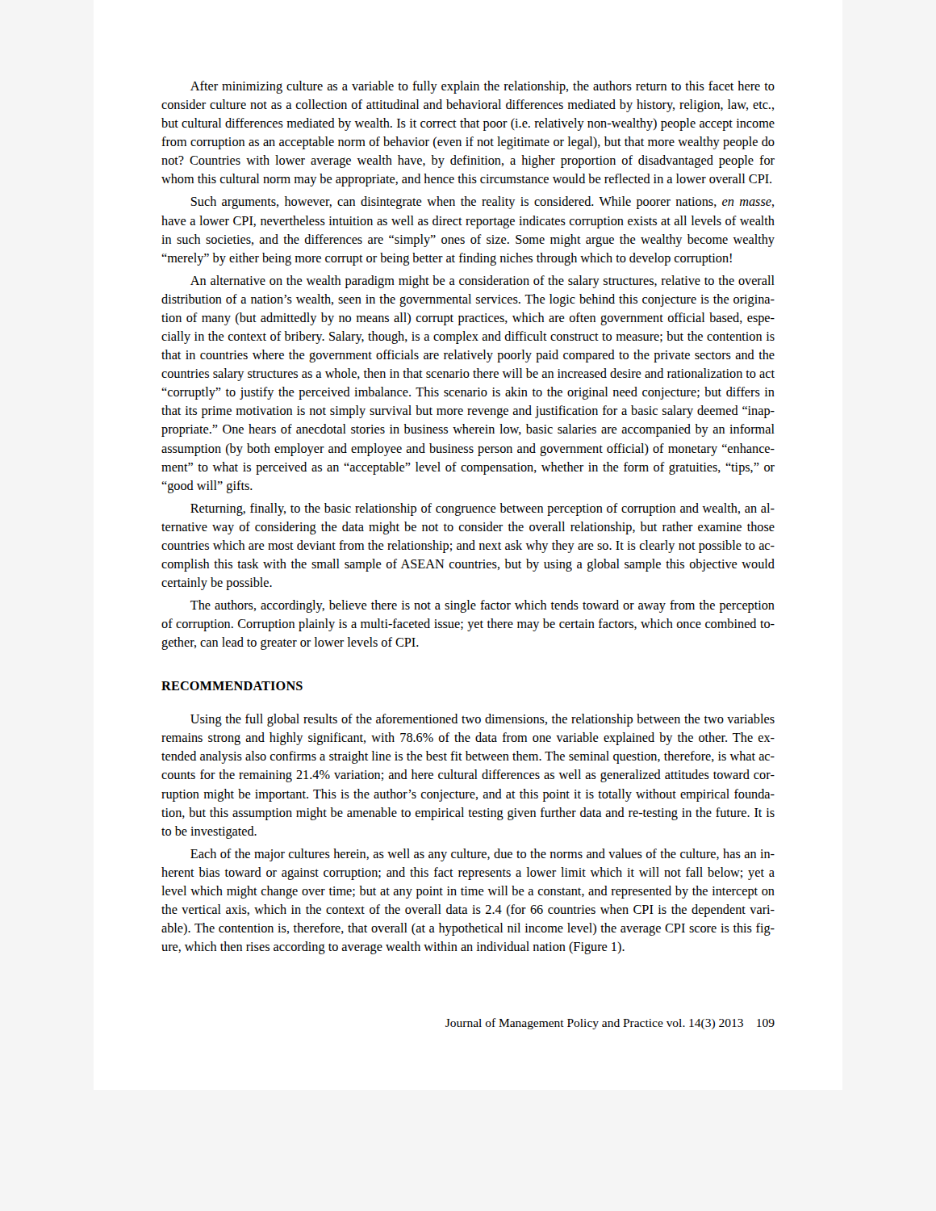After minimizing culture as a variable to fully explain the relationship, the authors return to this facet here to consider culture not as a collection of attitudinal and behavioral differences mediated by history, religion, law, etc., but cultural differences mediated by wealth. Is it correct that poor (i.e. relatively non-wealthy) people accept income from corruption as an acceptable norm of behavior (even if not legitimate or legal), but that more wealthy people do not? Countries with lower average wealth have, by definition, a higher proportion of disadvantaged people for whom this cultural norm may be appropriate, and hence this circumstance would be reflected in a lower overall CPI.
Such arguments, however, can disintegrate when the reality is considered. While poorer nations, en masse, have a lower CPI, nevertheless intuition as well as direct reportage indicates corruption exists at all levels of wealth in such societies, and the differences are “simply” ones of size. Some might argue the wealthy become wealthy “merely” by either being more corrupt or being better at finding niches through which to develop corruption!
An alternative on the wealth paradigm might be a consideration of the salary structures, relative to the overall distribution of a nation’s wealth, seen in the governmental services. The logic behind this conjecture is the origination of many (but admittedly by no means all) corrupt practices, which are often government official based, especially in the context of bribery. Salary, though, is a complex and difficult construct to measure; but the contention is that in countries where the government officials are relatively poorly paid compared to the private sectors and the countries salary structures as a whole, then in that scenario there will be an increased desire and rationalization to act “corruptly” to justify the perceived imbalance. This scenario is akin to the original need conjecture; but differs in that its prime motivation is not simply survival but more revenge and justification for a basic salary deemed “inappropriate.” One hears of anecdotal stories in business wherein low, basic salaries are accompanied by an informal assumption (by both employer and employee and business person and government official) of monetary “enhancement” to what is perceived as an “acceptable” level of compensation, whether in the form of gratuities, “tips,” or “good will” gifts.
Returning, finally, to the basic relationship of congruence between perception of corruption and wealth, an alternative way of considering the data might be not to consider the overall relationship, but rather examine those countries which are most deviant from the relationship; and next ask why they are so. It is clearly not possible to accomplish this task with the small sample of ASEAN countries, but by using a global sample this objective would certainly be possible.
The authors, accordingly, believe there is not a single factor which tends toward or away from the perception of corruption. Corruption plainly is a multi-faceted issue; yet there may be certain factors, which once combined together, can lead to greater or lower levels of CPI.
Recommendations
Using the full global results of the aforementioned two dimensions, the relationship between the two variables remains strong and highly significant, with 78.6% of the data from one variable explained by the other. The extended analysis also confirms a straight line is the best fit between them. The seminal question, therefore, is what accounts for the remaining 21.4% variation; and here cultural differences as well as generalized attitudes toward corruption might be important. This is the author’s conjecture, and at this point it is totally without empirical foundation, but this assumption might be amenable to empirical testing given further data and re-testing in the future. It is to be investigated.
Each of the major cultures herein, as well as any culture, due to the norms and values of the culture, has an inherent bias toward or against corruption; and this fact represents a lower limit which it will not fall below; yet a level which might change over time; but at any point in time will be a constant, and represented by the intercept on the vertical axis, which in the context of the overall data is 2.4 (for 66 countries when CPI is the dependent variable). The contention is, therefore, that overall (at a hypothetical nil income level) the average CPI score is this figure, which then rises according to average wealth within an individual nation (Figure 1).
Journal of Management Policy and Practice vol. 14(3) 2013 109